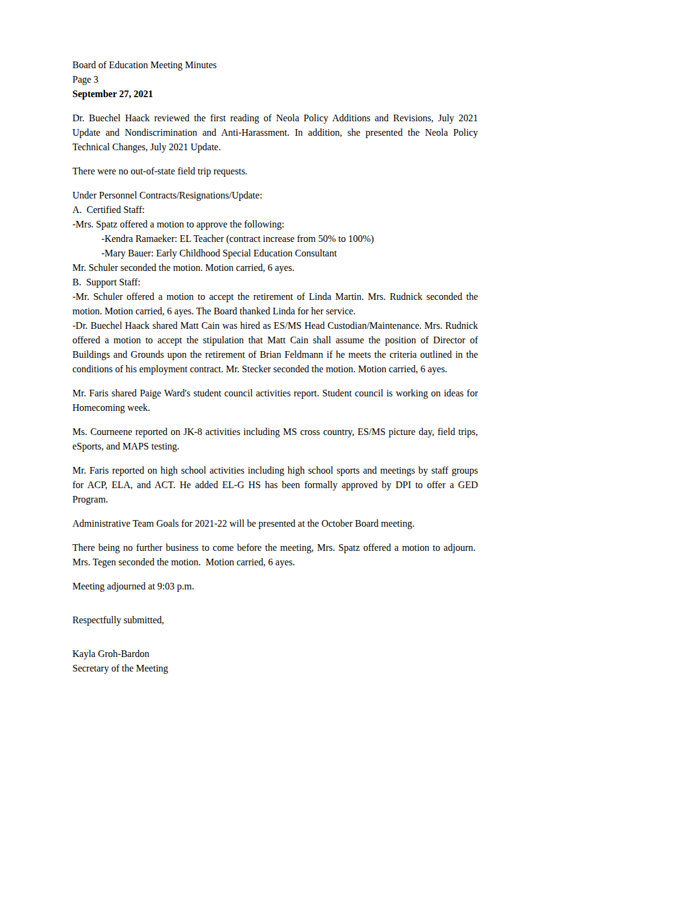Board of Education Meeting Minutes
Page 3
September 27, 2021
Dr. Buechel Haack reviewed the first reading of Neola Policy Additions and Revisions, July 2021 Update and Nondiscrimination and Anti-Harassment. In addition, she presented the Neola Policy Technical Changes, July 2021 Update.
There were no out-of-state field trip requests.
Under Personnel Contracts/Resignations/Update:
A. Certified Staff:
-Mrs. Spatz offered a motion to approve the following:
-Kendra Ramaeker: EL Teacher (contract increase from 50% to 100%)
-Mary Bauer: Early Childhood Special Education Consultant
Mr. Schuler seconded the motion. Motion carried, 6 ayes.
B. Support Staff:
-Mr. Schuler offered a motion to accept the retirement of Linda Martin. Mrs. Rudnick seconded the motion. Motion carried, 6 ayes. The Board thanked Linda for her service.
-Dr. Buechel Haack shared Matt Cain was hired as ES/MS Head Custodian/Maintenance. Mrs. Rudnick offered a motion to accept the stipulation that Matt Cain shall assume the position of Director of Buildings and Grounds upon the retirement of Brian Feldmann if he meets the criteria outlined in the conditions of his employment contract. Mr. Stecker seconded the motion. Motion carried, 6 ayes.
Mr. Faris shared Paige Ward's student council activities report. Student council is working on ideas for Homecoming week.
Ms. Courneene reported on JK-8 activities including MS cross country, ES/MS picture day, field trips, eSports, and MAPS testing.
Mr. Faris reported on high school activities including high school sports and meetings by staff groups for ACP, ELA, and ACT. He added EL-G HS has been formally approved by DPI to offer a GED Program.
Administrative Team Goals for 2021-22 will be presented at the October Board meeting.
There being no further business to come before the meeting, Mrs. Spatz offered a motion to adjourn. Mrs. Tegen seconded the motion. Motion carried, 6 ayes.
Meeting adjourned at 9:03 p.m.
Respectfully submitted,
Kayla Groh-Bardon
Secretary of the Meeting